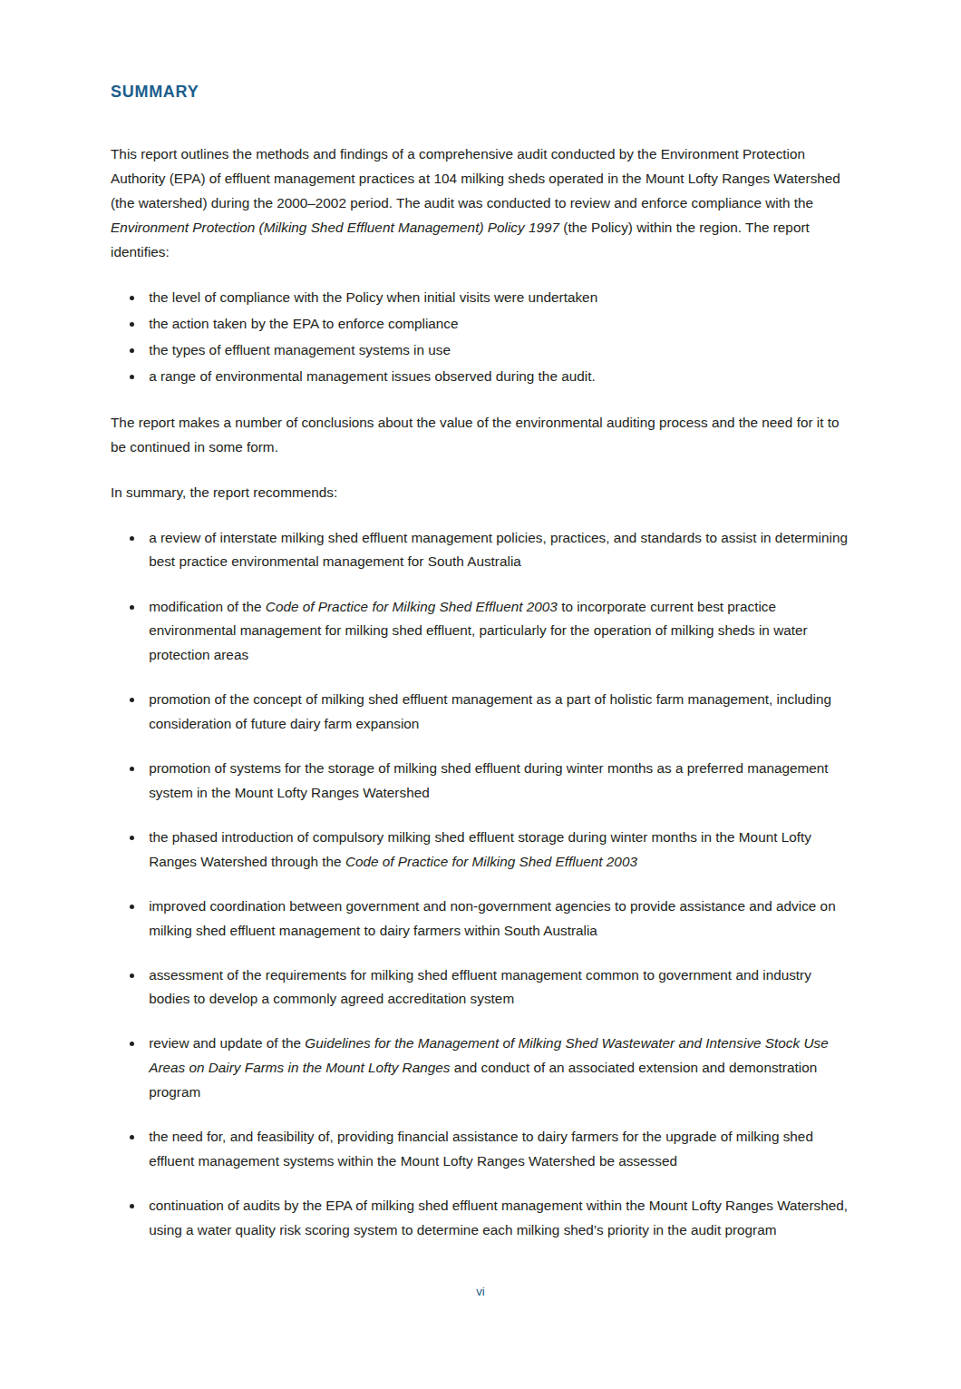SUMMARY
This report outlines the methods and findings of a comprehensive audit conducted by the Environment Protection Authority (EPA) of effluent management practices at 104 milking sheds operated in the Mount Lofty Ranges Watershed (the watershed) during the 2000–2002 period. The audit was conducted to review and enforce compliance with the Environment Protection (Milking Shed Effluent Management) Policy 1997 (the Policy) within the region. The report identifies:
the level of compliance with the Policy when initial visits were undertaken
the action taken by the EPA to enforce compliance
the types of effluent management systems in use
a range of environmental management issues observed during the audit.
The report makes a number of conclusions about the value of the environmental auditing process and the need for it to be continued in some form.
In summary, the report recommends:
a review of interstate milking shed effluent management policies, practices, and standards to assist in determining best practice environmental management for South Australia
modification of the Code of Practice for Milking Shed Effluent 2003 to incorporate current best practice environmental management for milking shed effluent, particularly for the operation of milking sheds in water protection areas
promotion of the concept of milking shed effluent management as a part of holistic farm management, including consideration of future dairy farm expansion
promotion of systems for the storage of milking shed effluent during winter months as a preferred management system in the Mount Lofty Ranges Watershed
the phased introduction of compulsory milking shed effluent storage during winter months in the Mount Lofty Ranges Watershed through the Code of Practice for Milking Shed Effluent 2003
improved coordination between government and non-government agencies to provide assistance and advice on milking shed effluent management to dairy farmers within South Australia
assessment of the requirements for milking shed effluent management common to government and industry bodies to develop a commonly agreed accreditation system
review and update of the Guidelines for the Management of Milking Shed Wastewater and Intensive Stock Use Areas on Dairy Farms in the Mount Lofty Ranges and conduct of an associated extension and demonstration program
the need for, and feasibility of, providing financial assistance to dairy farmers for the upgrade of milking shed effluent management systems within the Mount Lofty Ranges Watershed be assessed
continuation of audits by the EPA of milking shed effluent management within the Mount Lofty Ranges Watershed, using a water quality risk scoring system to determine each milking shed’s priority in the audit program
vi